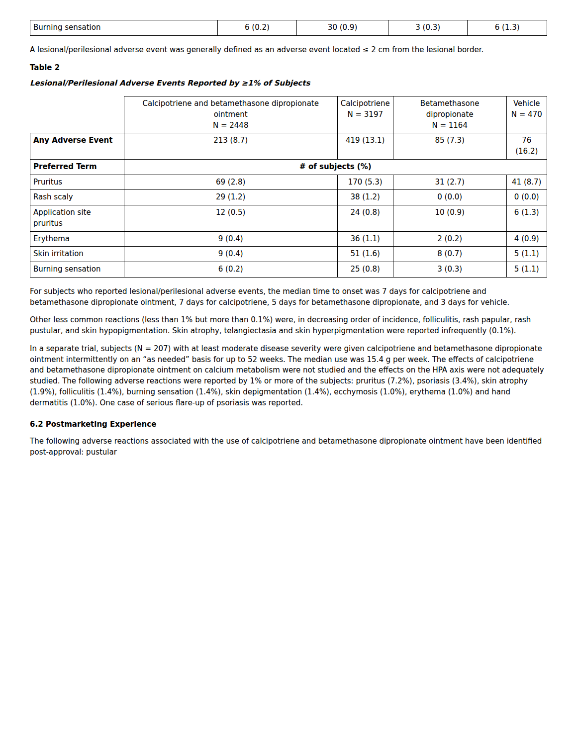| Burning sensation | 6 (0.2) | 30 (0.9) | 3 (0.3) | 6 (1.3) |
A lesional/perilesional adverse event was generally defined as an adverse event located ≤ 2 cm from the lesional border.
Table 2
Lesional/Perilesional Adverse Events Reported by ≥1% of Subjects
| | Calcipotriene and betamethasone dipropionate ointment N = 2448 | Calcipotriene N = 3197 | Betamethasone dipropionate N = 1164 | Vehicle N = 470 |
| Any Adverse Event | 213 (8.7) | 419 (13.1) | 85 (7.3) | 76 (16.2) |
| Preferred Term | # of subjects (%) |
| Pruritus | 69 (2.8) | 170 (5.3) | 31 (2.7) | 41 (8.7) |
| Rash scaly | 29 (1.2) | 38 (1.2) | 0 (0.0) | 0 (0.0) |
| Application site pruritus | 12 (0.5) | 24 (0.8) | 10 (0.9) | 6 (1.3) |
| Erythema | 9 (0.4) | 36 (1.1) | 2 (0.2) | 4 (0.9) |
| Skin irritation | 9 (0.4) | 51 (1.6) | 8 (0.7) | 5 (1.1) |
| Burning sensation | 6 (0.2) | 25 (0.8) | 3 (0.3) | 5 (1.1) |
For subjects who reported lesional/perilesional adverse events, the median time to onset was 7 days for calcipotriene and betamethasone dipropionate ointment, 7 days for calcipotriene, 5 days for betamethasone dipropionate, and 3 days for vehicle.
Other less common reactions (less than 1% but more than 0.1%) were, in decreasing order of incidence, folliculitis, rash papular, rash pustular, and skin hypopigmentation. Skin atrophy, telangiectasia and skin hyperpigmentation were reported infrequently (0.1%).
In a separate trial, subjects (N = 207) with at least moderate disease severity were given calcipotriene and betamethasone dipropionate ointment intermittently on an “as needed” basis for up to 52 weeks. The median use was 15.4 g per week. The effects of calcipotriene and betamethasone dipropionate ointment on calcium metabolism were not studied and the effects on the HPA axis were not adequately studied. The following adverse reactions were reported by 1% or more of the subjects: pruritus (7.2%), psoriasis (3.4%), skin atrophy (1.9%), folliculitis (1.4%), burning sensation (1.4%), skin depigmentation (1.4%), ecchymosis (1.0%), erythema (1.0%) and hand dermatitis (1.0%). One case of serious flare-up of psoriasis was reported.
6.2 Postmarketing Experience
The following adverse reactions associated with the use of calcipotriene and betamethasone dipropionate ointment have been identified post-approval: pustular